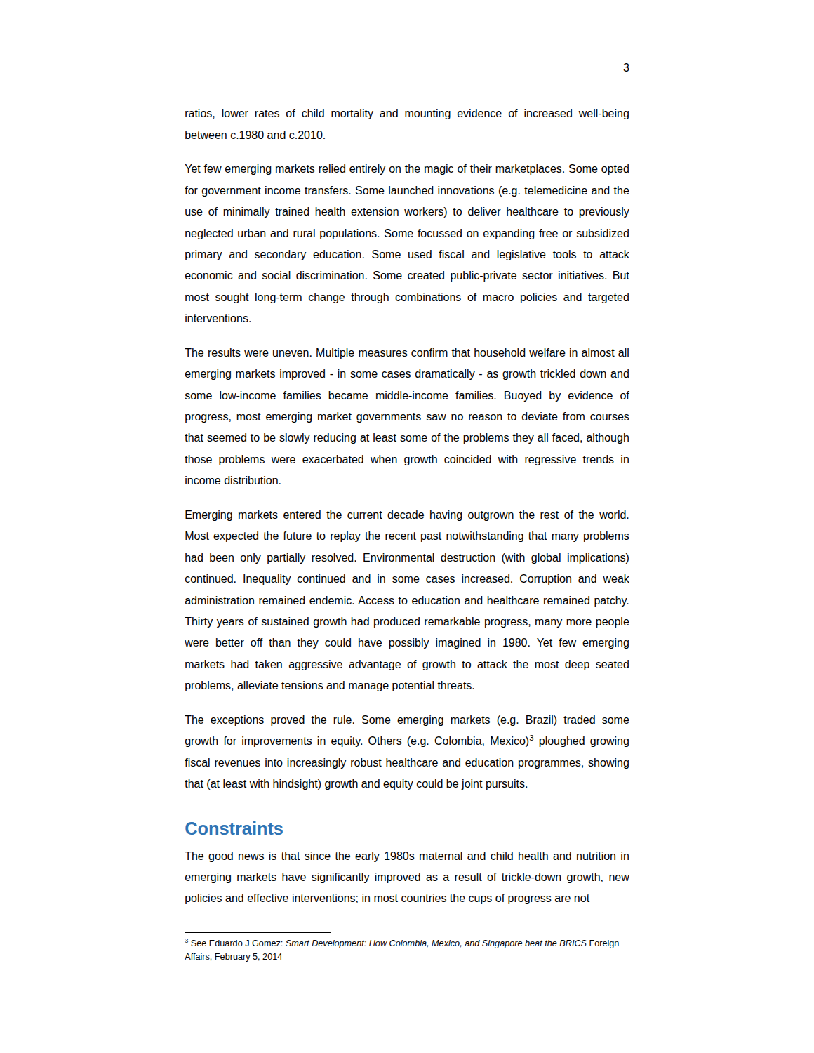3
ratios, lower rates of child mortality and mounting evidence of increased well-being between c.1980 and c.2010.
Yet few emerging markets relied entirely on the magic of their marketplaces. Some opted for government income transfers. Some launched innovations (e.g. telemedicine and the use of minimally trained health extension workers) to deliver healthcare to previously neglected urban and rural populations. Some focussed on expanding free or subsidized primary and secondary education. Some used fiscal and legislative tools to attack economic and social discrimination. Some created public-private sector initiatives. But most sought long-term change through combinations of macro policies and targeted interventions.
The results were uneven. Multiple measures confirm that household welfare in almost all emerging markets improved - in some cases dramatically - as growth trickled down and some low-income families became middle-income families. Buoyed by evidence of progress, most emerging market governments saw no reason to deviate from courses that seemed to be slowly reducing at least some of the problems they all faced, although those problems were exacerbated when growth coincided with regressive trends in income distribution.
Emerging markets entered the current decade having outgrown the rest of the world. Most expected the future to replay the recent past notwithstanding that many problems had been only partially resolved. Environmental destruction (with global implications) continued. Inequality continued and in some cases increased. Corruption and weak administration remained endemic. Access to education and healthcare remained patchy. Thirty years of sustained growth had produced remarkable progress, many more people were better off than they could have possibly imagined in 1980. Yet few emerging markets had taken aggressive advantage of growth to attack the most deep seated problems, alleviate tensions and manage potential threats.
The exceptions proved the rule. Some emerging markets (e.g. Brazil) traded some growth for improvements in equity. Others (e.g. Colombia, Mexico)3 ploughed growing fiscal revenues into increasingly robust healthcare and education programmes, showing that (at least with hindsight) growth and equity could be joint pursuits.
Constraints
The good news is that since the early 1980s maternal and child health and nutrition in emerging markets have significantly improved as a result of trickle-down growth, new policies and effective interventions; in most countries the cups of progress are not
3 See Eduardo J Gomez: Smart Development: How Colombia, Mexico, and Singapore beat the BRICS Foreign Affairs, February 5, 2014